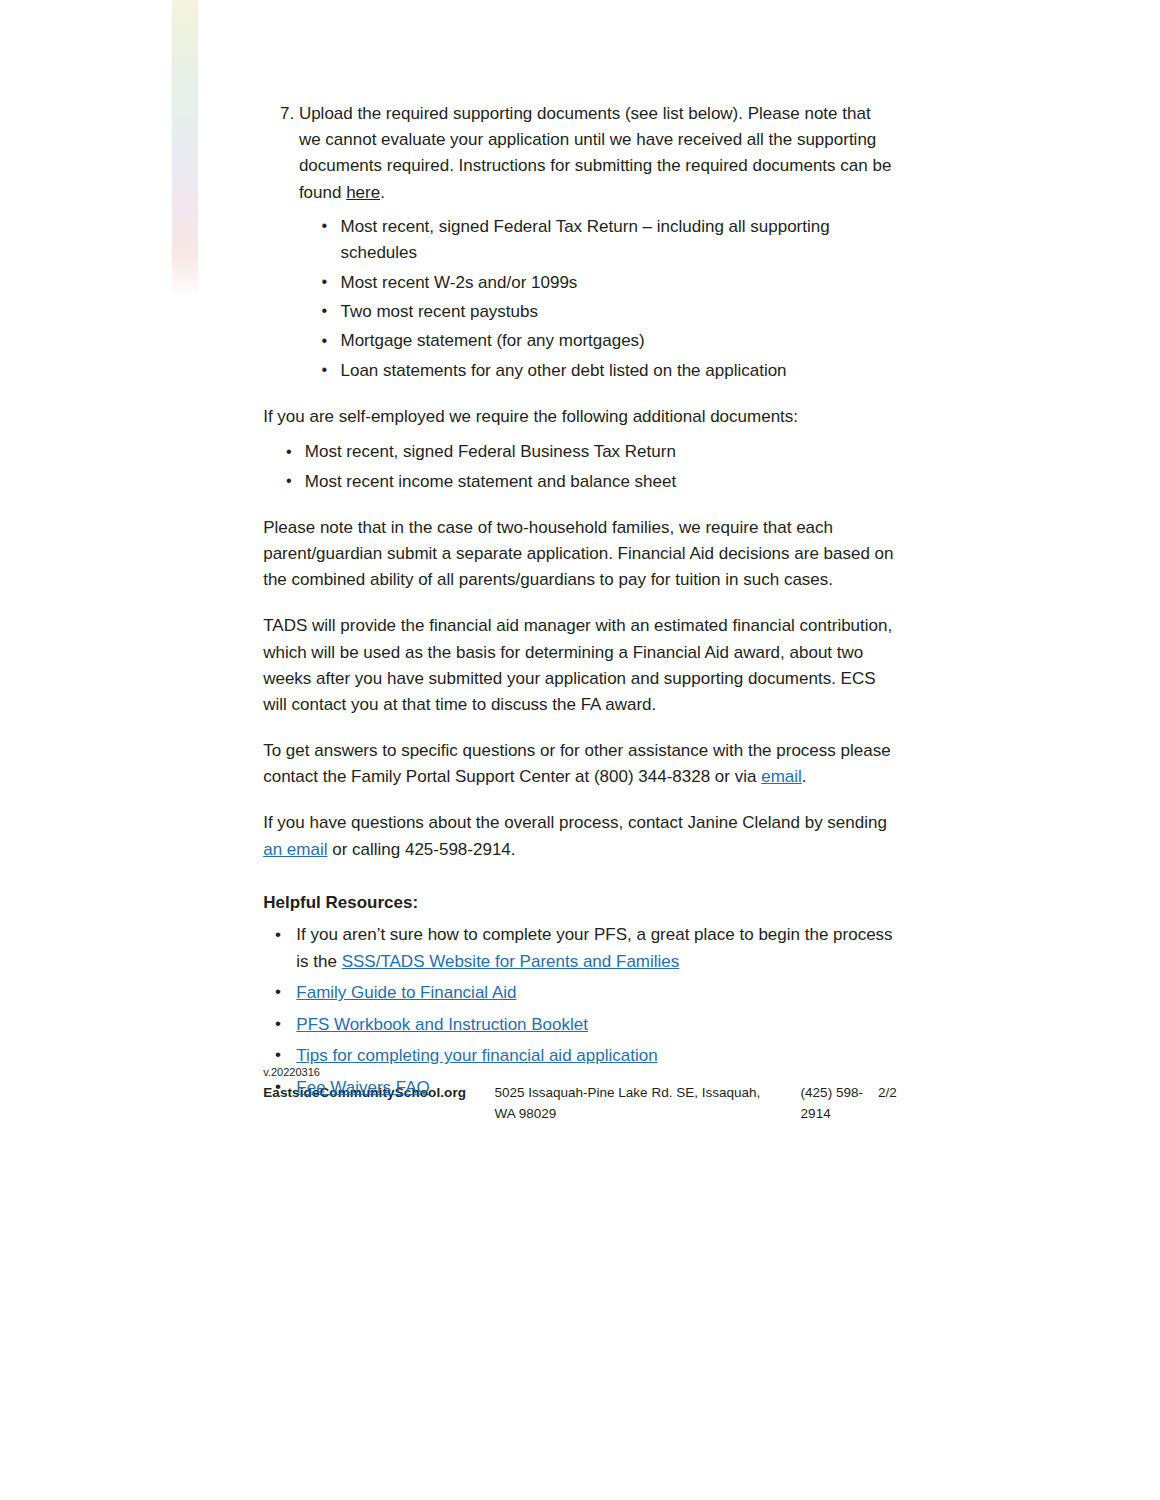Upload the required supporting documents (see list below). Please note that we cannot evaluate your application until we have received all the supporting documents required. Instructions for submitting the required documents can be found here.
Most recent, signed Federal Tax Return – including all supporting schedules
Most recent W-2s and/or 1099s
Two most recent paystubs
Mortgage statement (for any mortgages)
Loan statements for any other debt listed on the application
If you are self-employed we require the following additional documents:
Most recent, signed Federal Business Tax Return
Most recent income statement and balance sheet
Please note that in the case of two-household families, we require that each parent/guardian submit a separate application. Financial Aid decisions are based on the combined ability of all parents/guardians to pay for tuition in such cases.
TADS will provide the financial aid manager with an estimated financial contribution, which will be used as the basis for determining a Financial Aid award, about two weeks after you have submitted your application and supporting documents. ECS will contact you at that time to discuss the FA award.
To get answers to specific questions or for other assistance with the process please contact the Family Portal Support Center at (800) 344-8328 or via email.
If you have questions about the overall process, contact Janine Cleland by sending an email or calling 425-598-2914.
Helpful Resources:
If you aren’t sure how to complete your PFS, a great place to begin the process is the SSS/TADS Website for Parents and Families
Family Guide to Financial Aid
PFS Workbook and Instruction Booklet
Tips for completing your financial aid application
Fee Waivers FAQ
v.20220316
EastsideCommunitySchool.org 5025 Issaquah-Pine Lake Rd. SE, Issaquah, WA 98029 (425) 598-2914 2/2